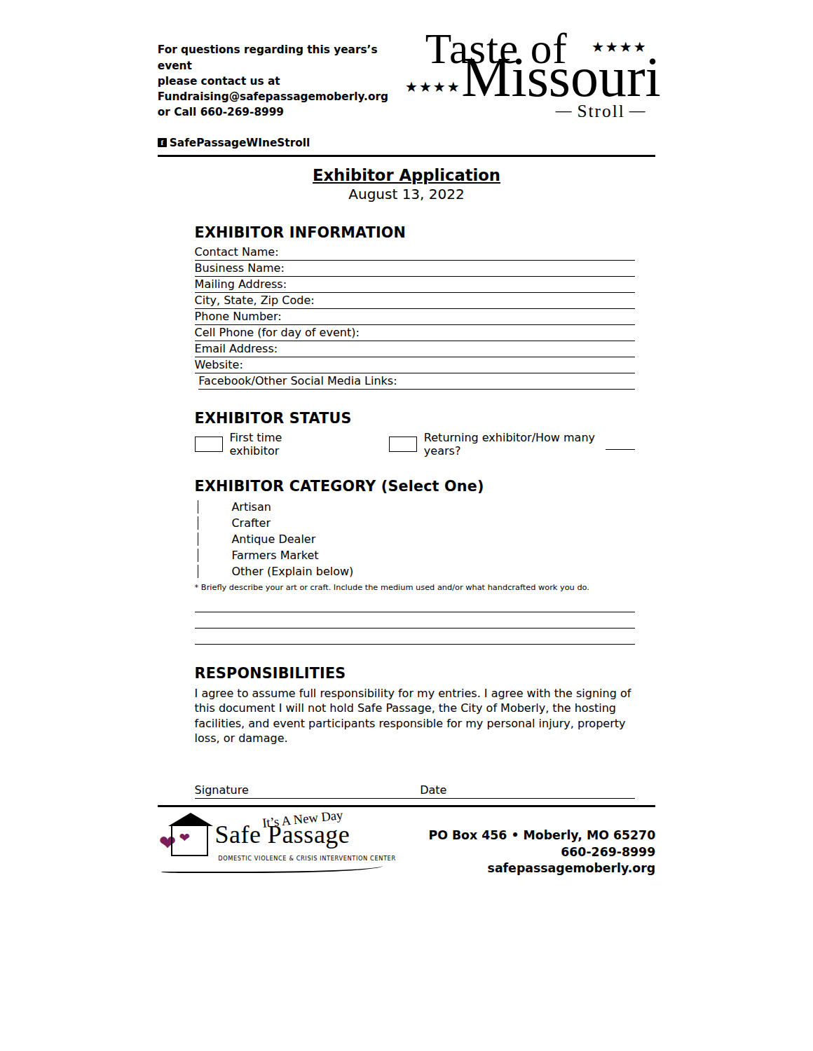For questions regarding this years’s event
please contact us at
Fundraising@safepassagemoberly.org
or Call 660-269-8999
f SafePassageWIneStroll
★★★★ Taste of ★★★★ Missouri Stroll
Exhibitor Application
August 13, 2022
EXHIBITOR INFORMATION
Contact Name:
Business Name:
Mailing Address:
City, State, Zip Code:
Phone Number:
Cell Phone (for day of event):
Email Address:
Website:
Facebook/Other Social Media Links:
EXHIBITOR STATUS
First time exhibitor Returning exhibitor/How many years?
EXHIBITOR CATEGORY (Select One)
Artisan
Crafter
Antique Dealer
Farmers Market
Other (Explain below)
* Briefly describe your art or craft. Include the medium used and/or what handcrafted work you do.
RESPONSIBILITIES
I agree to assume full responsibility for my entries. I agree with the signing of this document I will not hold Safe Passage, the City of Moberly, the hosting facilities, and event participants responsible for my personal injury, property loss, or damage.
Signature Date
❤ ❤ It’s A New Day Safe Passage DOMESTIC VIOLENCE & CRISIS INTERVENTION CENTER
PO Box 456 • Moberly, MO 65270
660-269-8999
safepassagemoberly.org